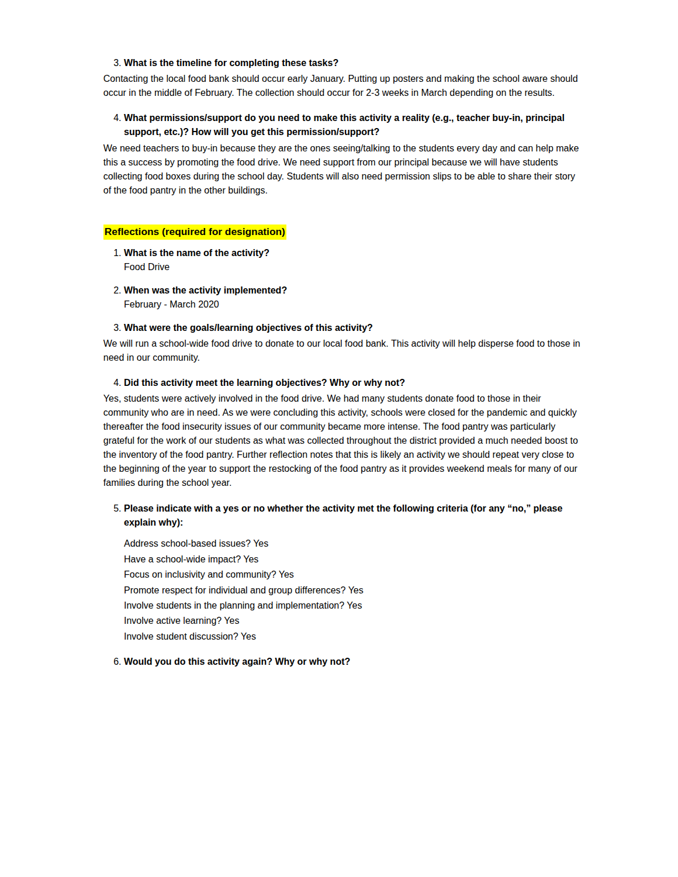What is the timeline for completing these tasks?
Contacting the local food bank should occur early January. Putting up posters and making the school aware should occur in the middle of February. The collection should occur for 2-3 weeks in March depending on the results.
What permissions/support do you need to make this activity a reality (e.g., teacher buy-in, principal support, etc.)? How will you get this permission/support?
We need teachers to buy-in because they are the ones seeing/talking to the students every day and can help make this a success by promoting the food drive. We need support from our principal because we will have students collecting food boxes during the school day. Students will also need permission slips to be able to share their story of the food pantry in the other buildings.
Reflections (required for designation)
What is the name of the activity?
Food Drive
When was the activity implemented?
February - March 2020
What were the goals/learning objectives of this activity?
We will run a school-wide food drive to donate to our local food bank. This activity will help disperse food to those in need in our community.
Did this activity meet the learning objectives? Why or why not?
Yes, students were actively involved in the food drive. We had many students donate food to those in their community who are in need. As we were concluding this activity, schools were closed for the pandemic and quickly thereafter the food insecurity issues of our community became more intense. The food pantry was particularly grateful for the work of our students as what was collected throughout the district provided a much needed boost to the inventory of the food pantry. Further reflection notes that this is likely an activity we should repeat very close to the beginning of the year to support the restocking of the food pantry as it provides weekend meals for many of our families during the school year.
Please indicate with a yes or no whether the activity met the following criteria (for any “no,” please explain why):
Address school-based issues? Yes
Have a school-wide impact? Yes
Focus on inclusivity and community? Yes
Promote respect for individual and group differences? Yes
Involve students in the planning and implementation? Yes
Involve active learning? Yes
Involve student discussion? Yes
Would you do this activity again? Why or why not?